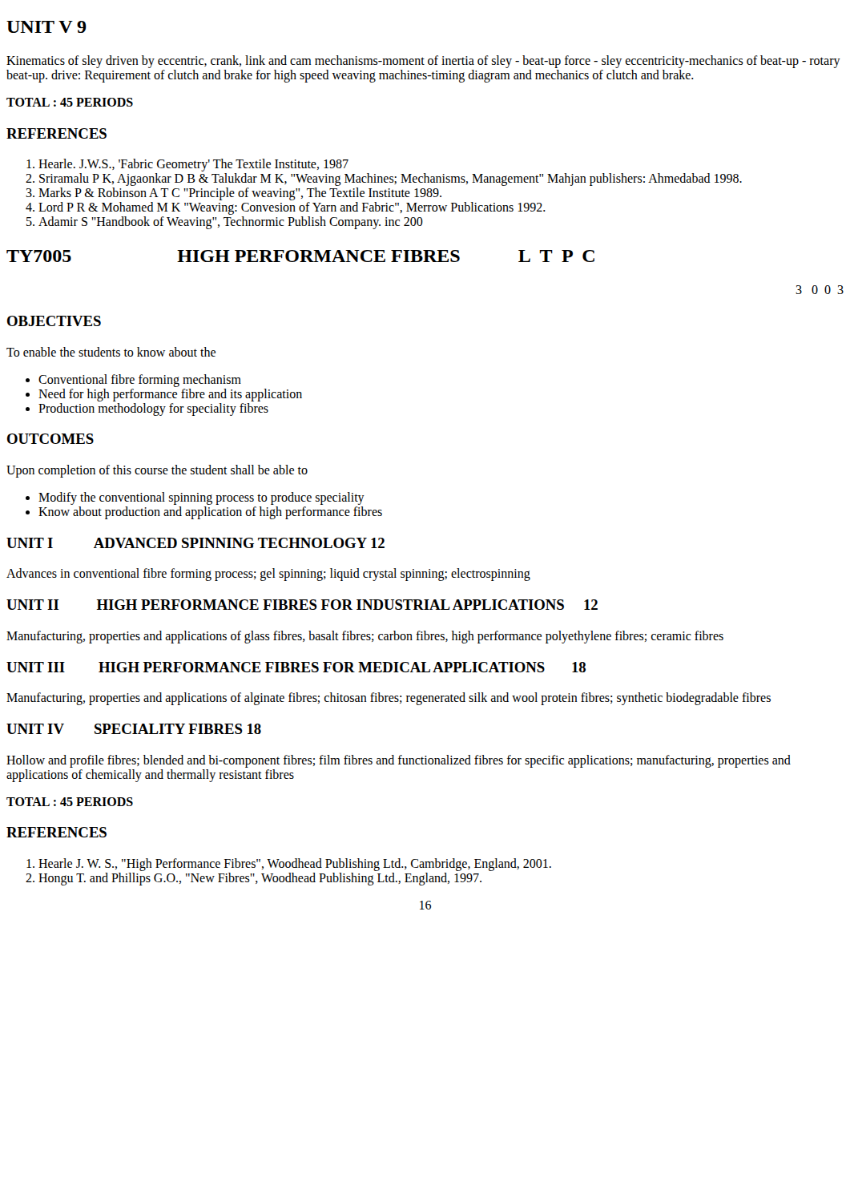UNIT V 9
Kinematics of sley driven by eccentric, crank, link and cam mechanisms-moment of inertia of sley - beat-up force - sley eccentricity-mechanics of beat-up - rotary beat-up. drive: Requirement of clutch and brake for high speed weaving machines-timing diagram and mechanics of clutch and brake.
TOTAL : 45 PERIODS
REFERENCES
Hearle. J.W.S., 'Fabric Geometry' The Textile Institute, 1987
Sriramalu P K, Ajgaonkar D B & Talukdar M K, "Weaving Machines; Mechanisms, Management" Mahjan publishers: Ahmedabad 1998.
Marks P & Robinson A T C "Principle of weaving", The Textile Institute 1989.
Lord P R & Mohamed M K "Weaving: Convesion of Yarn and Fabric", Merrow Publications 1992.
Adamir S "Handbook of Weaving", Technormic Publish Company. inc 200
TY7005 HIGH PERFORMANCE FIBRES L T P C
3 0 0 3
OBJECTIVES
To enable the students to know about the
Conventional fibre forming mechanism
Need for high performance fibre and its application
Production methodology for speciality fibres
OUTCOMES
Upon completion of this course the student shall be able to
Modify the conventional spinning process to produce speciality
Know about production and application of high performance fibres
UNIT I ADVANCED SPINNING TECHNOLOGY 12
Advances in conventional fibre forming process; gel spinning; liquid crystal spinning; electrospinning
UNIT II HIGH PERFORMANCE FIBRES FOR INDUSTRIAL APPLICATIONS 12
Manufacturing, properties and applications of glass fibres, basalt fibres; carbon fibres, high performance polyethylene fibres; ceramic fibres
UNIT III HIGH PERFORMANCE FIBRES FOR MEDICAL APPLICATIONS 18
Manufacturing, properties and applications of alginate fibres; chitosan fibres; regenerated silk and wool protein fibres; synthetic biodegradable fibres
UNIT IV SPECIALITY FIBRES 18
Hollow and profile fibres; blended and bi-component fibres; film fibres and functionalized fibres for specific applications; manufacturing, properties and applications of chemically and thermally resistant fibres
TOTAL : 45 PERIODS
REFERENCES
Hearle J. W. S., "High Performance Fibres", Woodhead Publishing Ltd., Cambridge, England, 2001.
Hongu T. and Phillips G.O., "New Fibres", Woodhead Publishing Ltd., England, 1997.
16